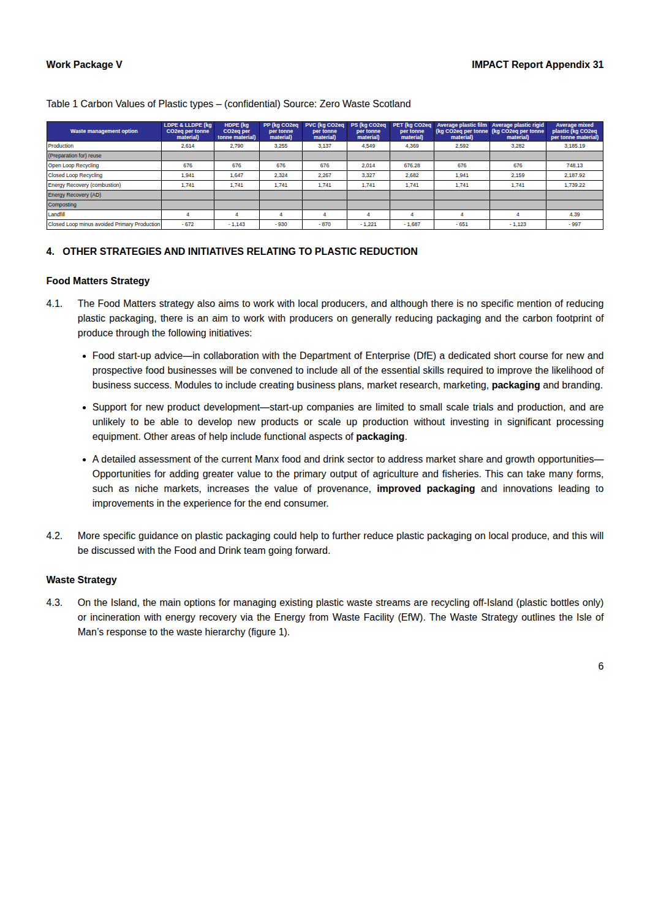Work Package V IMPACT Report Appendix 31
Table 1 Carbon Values of Plastic types – (confidential) Source: Zero Waste Scotland
| Waste management option | LDPE & LLDPE (kg CO2eq per tonne material) | HDPE (kg CO2eq per tonne material) | PP (kg CO2eq per tonne material) | PVC (kg CO2eq per tonne material) | PS (kg CO2eq per tonne material) | PET (kg CO2eq per tonne material) | Average plastic film (kg CO2eq per tonne material) | Average plastic rigid (kg CO2eq per tonne material) | Average mixed plastic (kg CO2eq per tonne material) |
| --- | --- | --- | --- | --- | --- | --- | --- | --- | --- |
| Production | 2,614 | 2,790 | 3,255 | 3,137 | 4,549 | 4,369 | 2,592 | 3,282 | 3,185.19 |
| (Preparation for) reuse | | | | | | | | | |
| Open Loop Recycling | 676 | 676 | 676 | 676 | 2,014 | 676.28 | 676 | 676 | 748.13 |
| Closed Loop Recycling | 1,941 | 1,647 | 2,324 | 2,267 | 3,327 | 2,682 | 1,941 | 2,159 | 2,187.92 |
| Energy Recovery (combustion) | 1,741 | 1,741 | 1,741 | 1,741 | 1,741 | 1,741 | 1,741 | 1,741 | 1,739.22 |
| Energy Recovery (AD) | | | | | | | | | |
| Composting | | | | | | | | | |
| Landfill | 4 | 4 | 4 | 4 | 4 | 4 | 4 | 4 | 4.39 |
| Closed Loop minus avoided Primary Production | - 672 | - 1,143 | - 930 | - 870 | - 1,221 | - 1,687 | - 651 | - 1,123 | - 997 |
4. OTHER STRATEGIES AND INITIATIVES RELATING TO PLASTIC REDUCTION
Food Matters Strategy
4.1.
The Food Matters strategy also aims to work with local producers, and although there is no specific mention of reducing plastic packaging, there is an aim to work with producers on generally reducing packaging and the carbon footprint of produce through the following initiatives:
Food start-up advice—in collaboration with the Department of Enterprise (DfE) a dedicated short course for new and prospective food businesses will be convened to include all of the essential skills required to improve the likelihood of business success. Modules to include creating business plans, market research, marketing, packaging and branding.
Support for new product development—start-up companies are limited to small scale trials and production, and are unlikely to be able to develop new products or scale up production without investing in significant processing equipment. Other areas of help include functional aspects of packaging.
A detailed assessment of the current Manx food and drink sector to address market share and growth opportunities—Opportunities for adding greater value to the primary output of agriculture and fisheries. This can take many forms, such as niche markets, increases the value of provenance, improved packaging and innovations leading to improvements in the experience for the end consumer.
4.2.
More specific guidance on plastic packaging could help to further reduce plastic packaging on local produce, and this will be discussed with the Food and Drink team going forward.
Waste Strategy
4.3.
On the Island, the main options for managing existing plastic waste streams are recycling off-Island (plastic bottles only) or incineration with energy recovery via the Energy from Waste Facility (EfW). The Waste Strategy outlines the Isle of Man’s response to the waste hierarchy (figure 1).
6